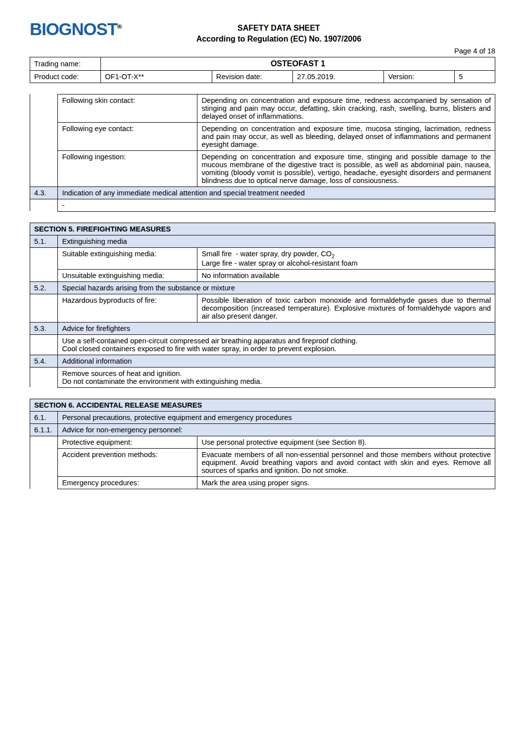BIOGNOST®
SAFETY DATA SHEET
According to Regulation (EC) No. 1907/2006
Page 4 of 18
| Trading name: | OSTEOFAST 1 |
| Product code: | OF1-OT-X** | Revision date: | 27.05.2019. | Version: | 5 |
| | Following skin contact: | Depending on concentration and exposure time, redness accompanied by sensation of stinging and pain may occur, defatting, skin cracking, rash, swelling, burns, blisters and delayed onset of inflammations. |
| | Following eye contact: | Depending on concentration and exposure time, mucosa stinging, lacrimation, redness and pain may occur, as well as bleeding, delayed onset of inflammations and permanent eyesight damage. |
| | Following ingestion: | Depending on concentration and exposure time, stinging and possible damage to the mucous membrane of the digestive tract is possible, as well as abdominal pain, nausea, vomiting (bloody vomit is possible), vertigo, headache, eyesight disorders and permanent blindness due to optical nerve damage, loss of consiousness. |
| 4.3. | Indication of any immediate medical attention and special treatment needed |
| | - |
| SECTION 5. FIREFIGHTING MEASURES |
| 5.1. | Extinguishing media |
| | Suitable extinguishing media: | Small fire - water spray, dry powder, CO 2 Large fire - water spray or alcohol-resistant foam |
| | Unsuitable extinguishing media: | No information available |
| 5.2. | Special hazards arising from the substance or mixture |
| | Hazardous byproducts of fire: | Possible liberation of toxic carbon monoxide and formaldehyde gases due to thermal decomposition (increased temperature). Explosive mixtures of formaldehyde vapors and air also present danger. |
| 5.3. | Advice for firefighters |
| | Use a self-contained open-circuit compressed air breathing apparatus and fireproof clothing. Cool closed containers exposed to fire with water spray, in order to prevent explosion. |
| 5.4. | Additional information |
| | Remove sources of heat and ignition. Do not contaminate the environment with extinguishing media. |
| SECTION 6. ACCIDENTAL RELEASE MEASURES |
| 6.1. | Personal precautions, protective equipment and emergency procedures |
| 6.1.1. | Advice for non-emergency personnel: |
| | Protective equipment: | Use personal protective equipment (see Section 8). |
| | Accident prevention methods: | Evacuate members of all non-essential personnel and those members without protective equipment. Avoid breathing vapors and avoid contact with skin and eyes. Remove all sources of sparks and ignition. Do not smoke. |
| | Emergency procedures: | Mark the area using proper signs. |